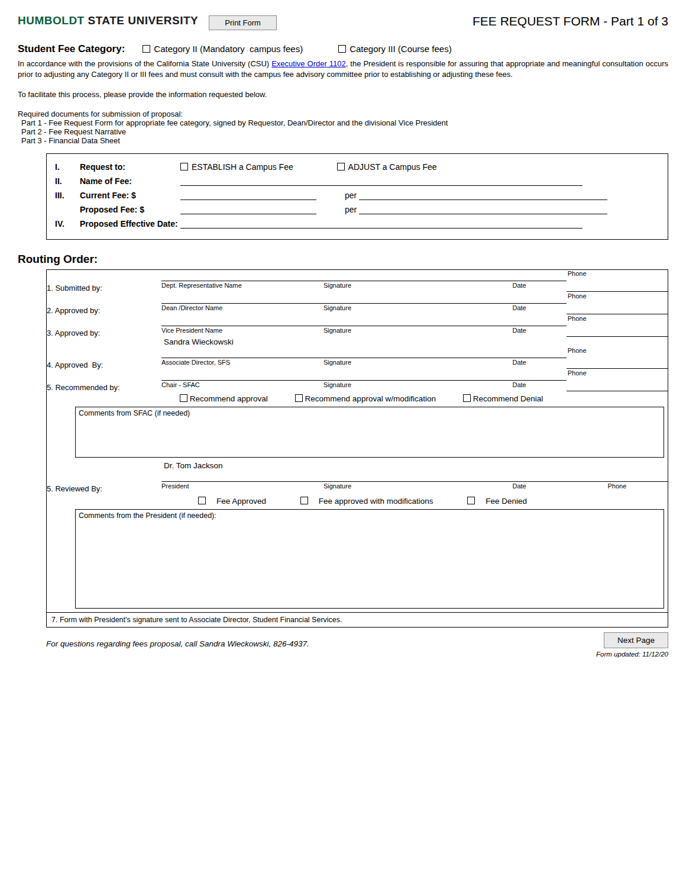HUMBOLDT STATE UNIVERSITY
Print Form
FEE REQUEST FORM - Part 1 of 3
Student Fee Category:
Category II (Mandatory campus fees)
Category III (Course fees)
In accordance with the provisions of the California State University (CSU) Executive Order 1102, the President is responsible for assuring that appropriate and meaningful consultation occurs prior to adjusting any Category II or III fees and must consult with the campus fee advisory committee prior to establishing or adjusting these fees.
To facilitate this process, please provide the information requested below.
Required documents for submission of proposal:
Part 1 - Fee Request Form for appropriate fee category, signed by Requestor, Dean/Director and the divisional Vice President
Part 2 - Fee Request Narrative
Part 3 - Financial Data Sheet
| I. | Request to: | ESTABLISH a Campus Fee ADJUST a Campus Fee |
| II. | Name of Fee: | |
| III. | Current Fee: $ | | per | |
| | Proposed Fee: $ | | per | |
| IV. | Proposed Effective Date: | |
Routing Order:
| 1. Submitted by: | Dept. Representative Name | Signature | Date | Phone |
| 2. Approved by: | Dean /Director Name | Signature | Date | Phone |
| 3. Approved by: | Vice President Name | Signature | Date | Phone |
| 4. Approved By: | Sandra Wieckowski Associate Director, SFS | Signature | Date | Phone |
| 5. Recommended by: | Chair - SFAC | Signature | Date | Phone |
Recommend approval Recommend approval w/modification Recommend Denial
Comments from SFAC (if needed)
| 5. Reviewed By: | Dr. Tom Jackson President | Signature | Date | Phone |
Fee Approved Fee approved with modifications Fee Denied
Comments from the President (if needed):
7. Form with President's signature sent to Associate Director, Student Financial Services.
For questions regarding fees proposal, call Sandra Wieckowski, 826-4937.
Next Page
Form updated: 11/12/20